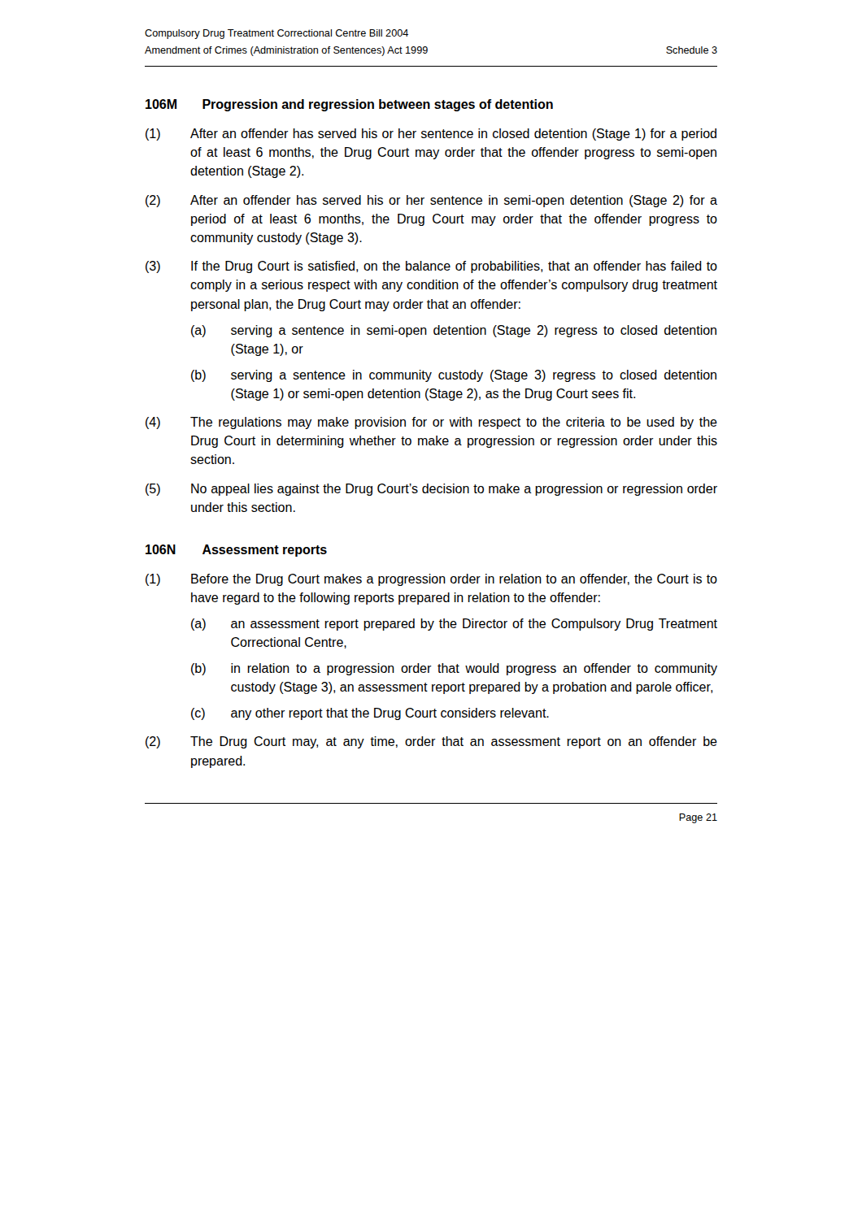Compulsory Drug Treatment Correctional Centre Bill 2004
Amendment of Crimes (Administration of Sentences) Act 1999
Schedule 3
106M Progression and regression between stages of detention
(1)
After an offender has served his or her sentence in closed detention (Stage 1) for a period of at least 6 months, the Drug Court may order that the offender progress to semi-open detention (Stage 2).
(2)
After an offender has served his or her sentence in semi-open detention (Stage 2) for a period of at least 6 months, the Drug Court may order that the offender progress to community custody (Stage 3).
(3)
If the Drug Court is satisfied, on the balance of probabilities, that an offender has failed to comply in a serious respect with any condition of the offender’s compulsory drug treatment personal plan, the Drug Court may order that an offender:
(a)
serving a sentence in semi-open detention (Stage 2) regress to closed detention (Stage 1), or
(b)
serving a sentence in community custody (Stage 3) regress to closed detention (Stage 1) or semi-open detention (Stage 2), as the Drug Court sees fit.
(4)
The regulations may make provision for or with respect to the criteria to be used by the Drug Court in determining whether to make a progression or regression order under this section.
(5)
No appeal lies against the Drug Court’s decision to make a progression or regression order under this section.
106N Assessment reports
(1)
Before the Drug Court makes a progression order in relation to an offender, the Court is to have regard to the following reports prepared in relation to the offender:
(a)
an assessment report prepared by the Director of the Compulsory Drug Treatment Correctional Centre,
(b)
in relation to a progression order that would progress an offender to community custody (Stage 3), an assessment report prepared by a probation and parole officer,
(c)
any other report that the Drug Court considers relevant.
(2)
The Drug Court may, at any time, order that an assessment report on an offender be prepared.
Page 21